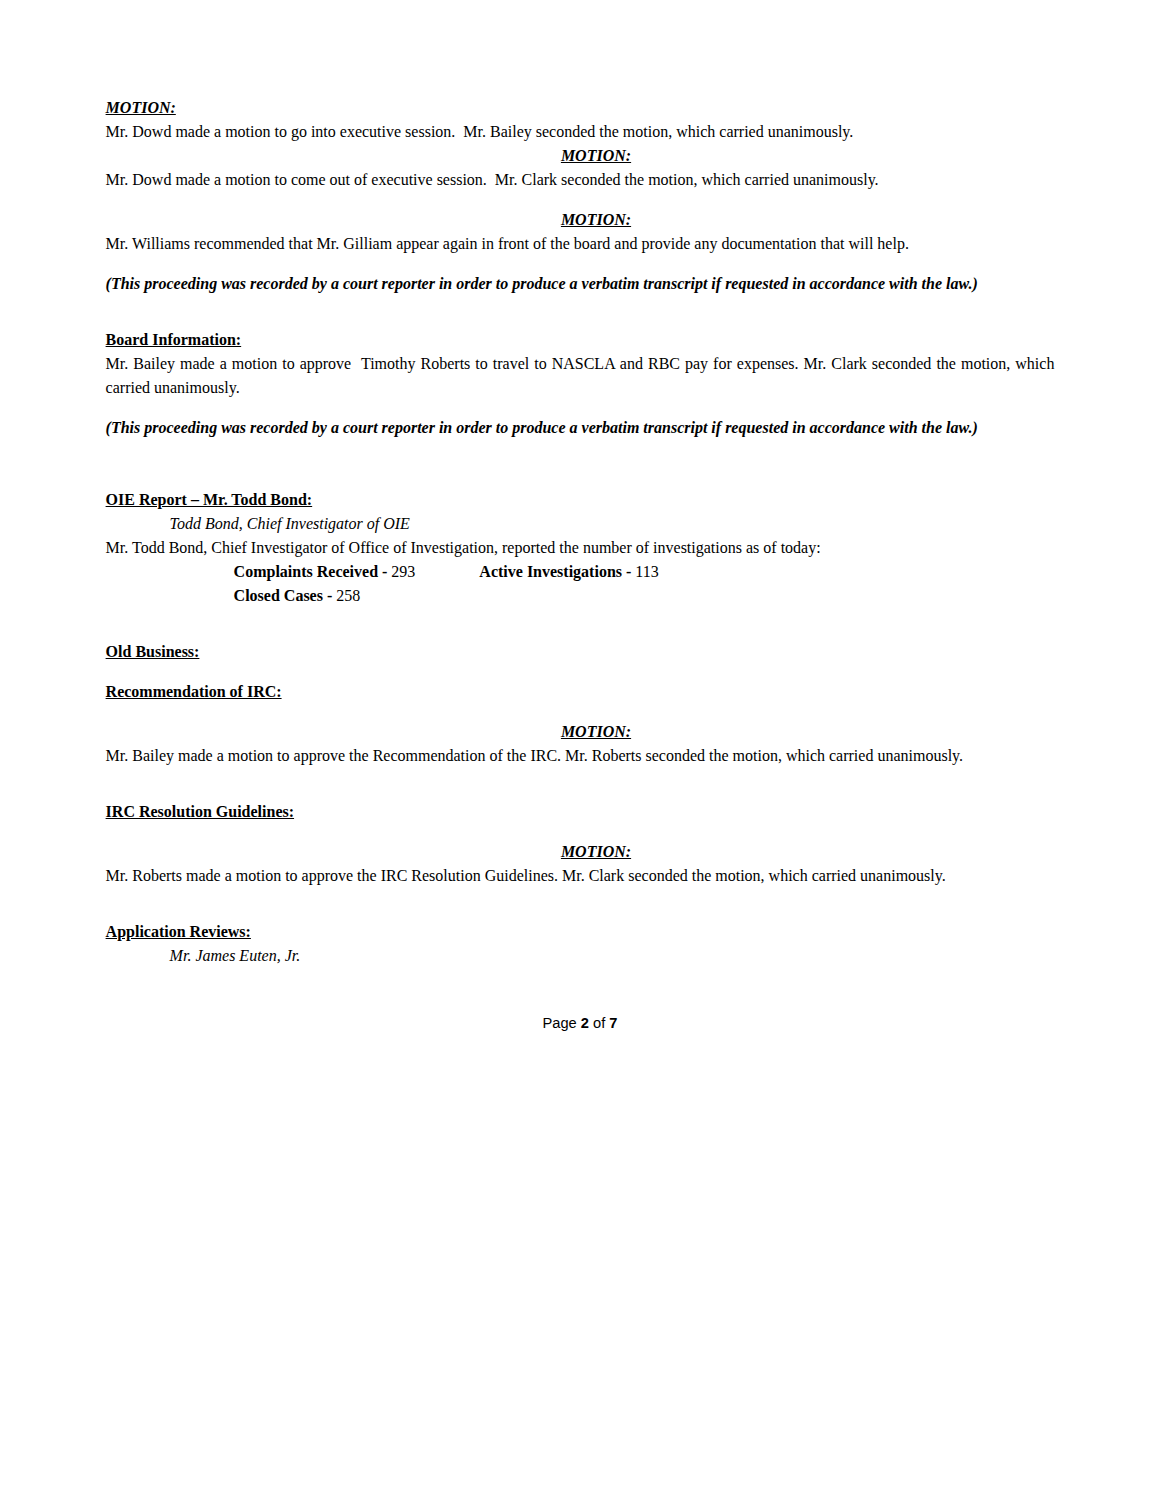MOTION:
Mr. Dowd made a motion to go into executive session. Mr. Bailey seconded the motion, which carried unanimously.
MOTION:
Mr. Dowd made a motion to come out of executive session. Mr. Clark seconded the motion, which carried unanimously.
MOTION:
Mr. Williams recommended that Mr. Gilliam appear again in front of the board and provide any documentation that will help.
(This proceeding was recorded by a court reporter in order to produce a verbatim transcript if requested in accordance with the law.)
Board Information:
Mr. Bailey made a motion to approve Timothy Roberts to travel to NASCLA and RBC pay for expenses. Mr. Clark seconded the motion, which carried unanimously.
(This proceeding was recorded by a court reporter in order to produce a verbatim transcript if requested in accordance with the law.)
OIE Report – Mr. Todd Bond:
Todd Bond, Chief Investigator of OIE
Mr. Todd Bond, Chief Investigator of Office of Investigation, reported the number of investigations as of today:
Complaints Received - 293 Active Investigations - 113
Closed Cases - 258
Old Business:
Recommendation of IRC:
MOTION:
Mr. Bailey made a motion to approve the Recommendation of the IRC. Mr. Roberts seconded the motion, which carried unanimously.
IRC Resolution Guidelines:
MOTION:
Mr. Roberts made a motion to approve the IRC Resolution Guidelines. Mr. Clark seconded the motion, which carried unanimously.
Application Reviews:
Mr. James Euten, Jr.
Page 2 of 7